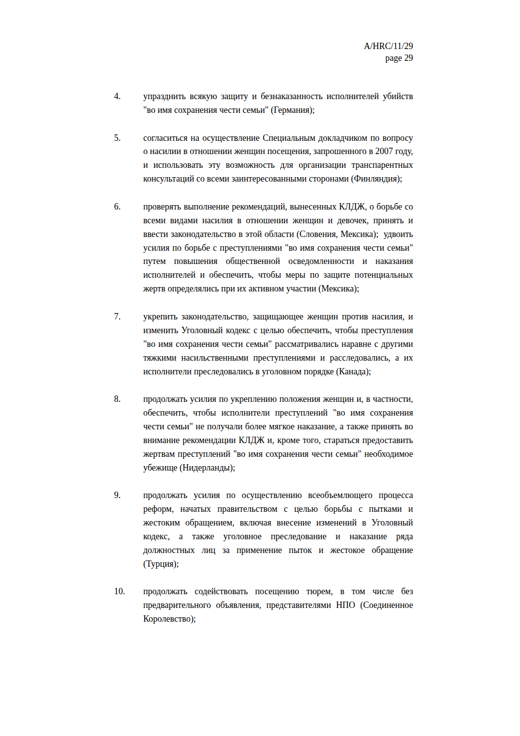A/HRC/11/29
page 29
4. упразднить всякую защиту и безнаказанность исполнителей убийств "во имя сохранения чести семьи" (Германия);
5. согласиться на осуществление Специальным докладчиком по вопросу о насилии в отношении женщин посещения, запрошенного в 2007 году, и использовать эту возможность для организации транспарентных консультаций со всеми заинтересованными сторонами (Финляндия);
6. проверять выполнение рекомендаций, вынесенных КЛДЖ, о борьбе со всеми видами насилия в отношении женщин и девочек, принять и ввести законодательство в этой области (Словения, Мексика); удвоить усилия по борьбе с преступлениями "во имя сохранения чести семьи" путем повышения общественной осведомленности и наказания исполнителей и обеспечить, чтобы меры по защите потенциальных жертв определялись при их активном участии (Мексика);
7. укрепить законодательство, защищающее женщин против насилия, и изменить Уголовный кодекс с целью обеспечить, чтобы преступления "во имя сохранения чести семьи" рассматривались наравне с другими тяжкими насильственными преступлениями и расследовались, а их исполнители преследовались в уголовном порядке (Канада);
8. продолжать усилия по укреплению положения женщин и, в частности, обеспечить, чтобы исполнители преступлений "во имя сохранения чести семьи" не получали более мягкое наказание, а также принять во внимание рекомендации КЛДЖ и, кроме того, стараться предоставить жертвам преступлений "во имя сохранения чести семьи" необходимое убежище (Нидерланды);
9. продолжать усилия по осуществлению всеобъемлющего процесса реформ, начатых правительством с целью борьбы с пытками и жестоким обращением, включая внесение изменений в Уголовный кодекс, а также уголовное преследование и наказание ряда должностных лиц за применение пыток и жестокое обращение (Турция);
10. продолжать содействовать посещению тюрем, в том числе без предварительного объявления, представителями НПО (Соединенное Королевство);